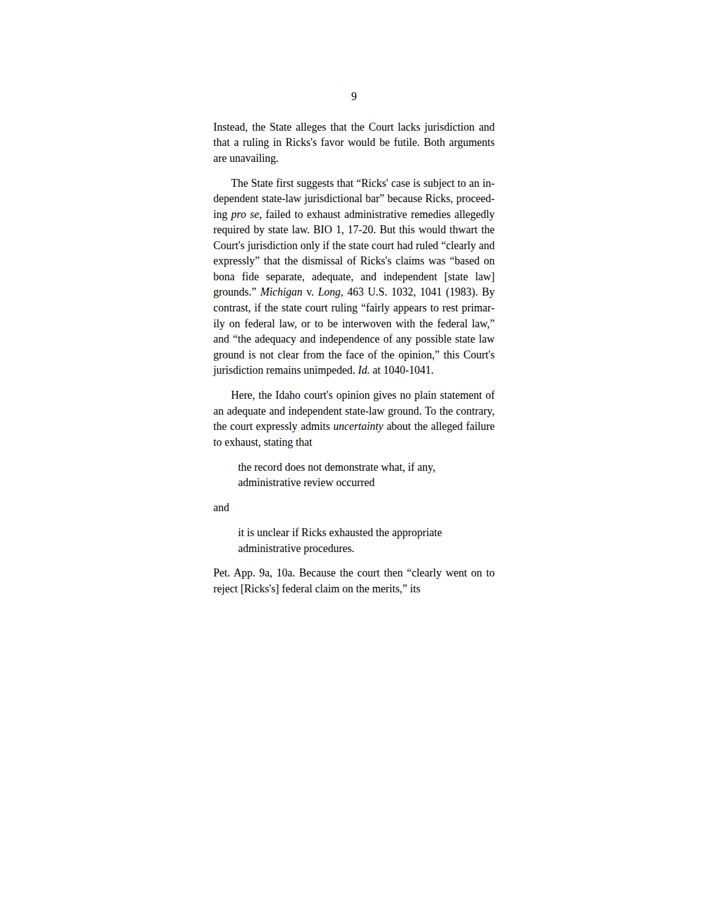9
Instead, the State alleges that the Court lacks jurisdiction and that a ruling in Ricks's favor would be futile. Both arguments are unavailing.
The State first suggests that “Ricks' case is subject to an independent state-law jurisdictional bar” because Ricks, proceeding pro se, failed to exhaust administrative remedies allegedly required by state law. BIO 1, 17-20. But this would thwart the Court's jurisdiction only if the state court had ruled “clearly and expressly” that the dismissal of Ricks's claims was “based on bona fide separate, adequate, and independent [state law] grounds.” Michigan v. Long, 463 U.S. 1032, 1041 (1983). By contrast, if the state court ruling “fairly appears to rest primarily on federal law, or to be interwoven with the federal law,” and “the adequacy and independence of any possible state law ground is not clear from the face of the opinion,” this Court's jurisdiction remains unimpeded. Id. at 1040-1041.
Here, the Idaho court's opinion gives no plain statement of an adequate and independent state-law ground. To the contrary, the court expressly admits uncertainty about the alleged failure to exhaust, stating that
the record does not demonstrate what, if any, administrative review occurred
and
it is unclear if Ricks exhausted the appropriate administrative procedures.
Pet. App. 9a, 10a. Because the court then “clearly went on to reject [Ricks's] federal claim on the merits,” its